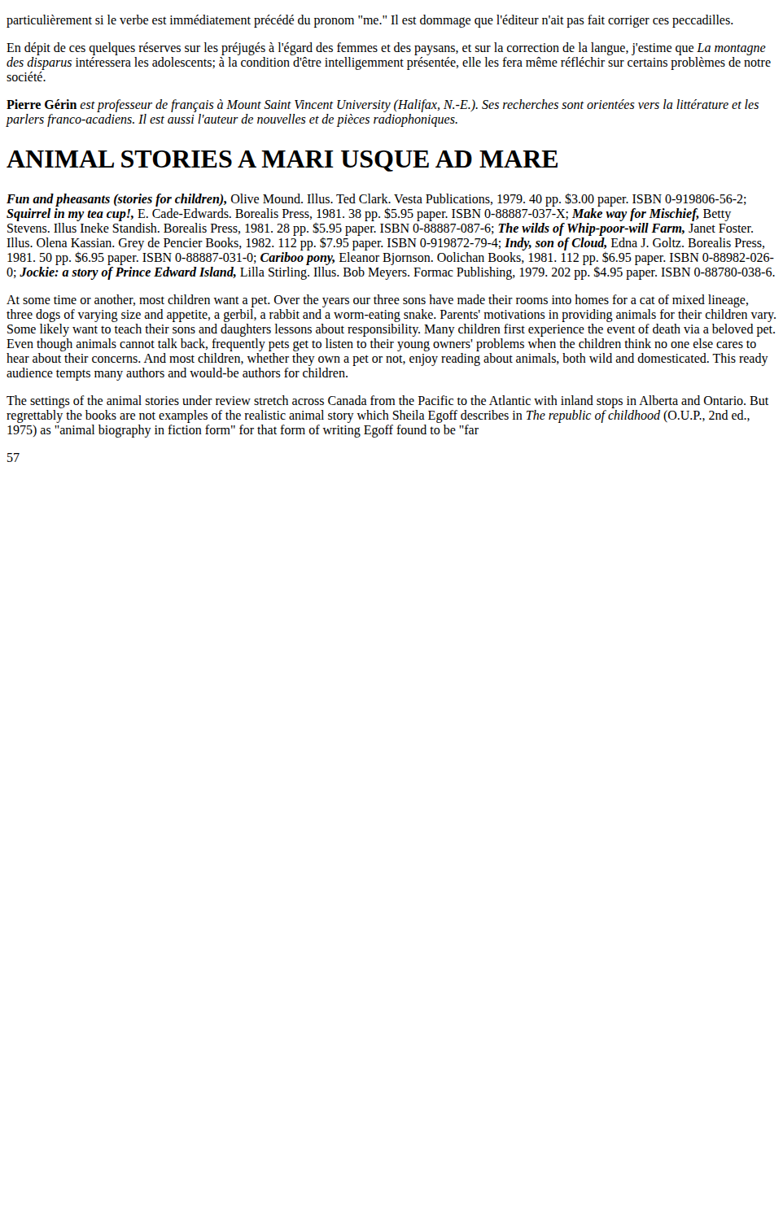particulièrement si le verbe est immédiatement précédé du pronom "me." Il est dommage que l'éditeur n'ait pas fait corriger ces peccadilles.
En dépit de ces quelques réserves sur les préjugés à l'égard des femmes et des paysans, et sur la correction de la langue, j'estime que La montagne des disparus intéressera les adolescents; à la condition d'être intelligemment présentée, elle les fera même réfléchir sur certains problèmes de notre société.
Pierre Gérin est professeur de français à Mount Saint Vincent University (Halifax, N.-E.). Ses recherches sont orientées vers la littérature et les parlers franco-acadiens. Il est aussi l'auteur de nouvelles et de pièces radiophoniques.
ANIMAL STORIES A MARI USQUE AD MARE
Fun and pheasants (stories for children), Olive Mound. Illus. Ted Clark. Vesta Publications, 1979. 40 pp. $3.00 paper. ISBN 0-919806-56-2; Squirrel in my tea cup!, E. Cade-Edwards. Borealis Press, 1981. 38 pp. $5.95 paper. ISBN 0-88887-037-X; Make way for Mischief, Betty Stevens. Illus Ineke Standish. Borealis Press, 1981. 28 pp. $5.95 paper. ISBN 0-88887-087-6; The wilds of Whip-poor-will Farm, Janet Foster. Illus. Olena Kassian. Grey de Pencier Books, 1982. 112 pp. $7.95 paper. ISBN 0-919872-79-4; Indy, son of Cloud, Edna J. Goltz. Borealis Press, 1981. 50 pp. $6.95 paper. ISBN 0-88887-031-0; Cariboo pony, Eleanor Bjornson. Oolichan Books, 1981. 112 pp. $6.95 paper. ISBN 0-88982-026-0; Jockie: a story of Prince Edward Island, Lilla Stirling. Illus. Bob Meyers. Formac Publishing, 1979. 202 pp. $4.95 paper. ISBN 0-88780-038-6.
At some time or another, most children want a pet. Over the years our three sons have made their rooms into homes for a cat of mixed lineage, three dogs of varying size and appetite, a gerbil, a rabbit and a worm-eating snake. Parents' motivations in providing animals for their children vary. Some likely want to teach their sons and daughters lessons about responsibility. Many children first experience the event of death via a beloved pet. Even though animals cannot talk back, frequently pets get to listen to their young owners' problems when the children think no one else cares to hear about their concerns. And most children, whether they own a pet or not, enjoy reading about animals, both wild and domesticated. This ready audience tempts many authors and would-be authors for children.
The settings of the animal stories under review stretch across Canada from the Pacific to the Atlantic with inland stops in Alberta and Ontario. But regrettably the books are not examples of the realistic animal story which Sheila Egoff describes in The republic of childhood (O.U.P., 2nd ed., 1975) as "animal biography in fiction form" for that form of writing Egoff found to be "far
57